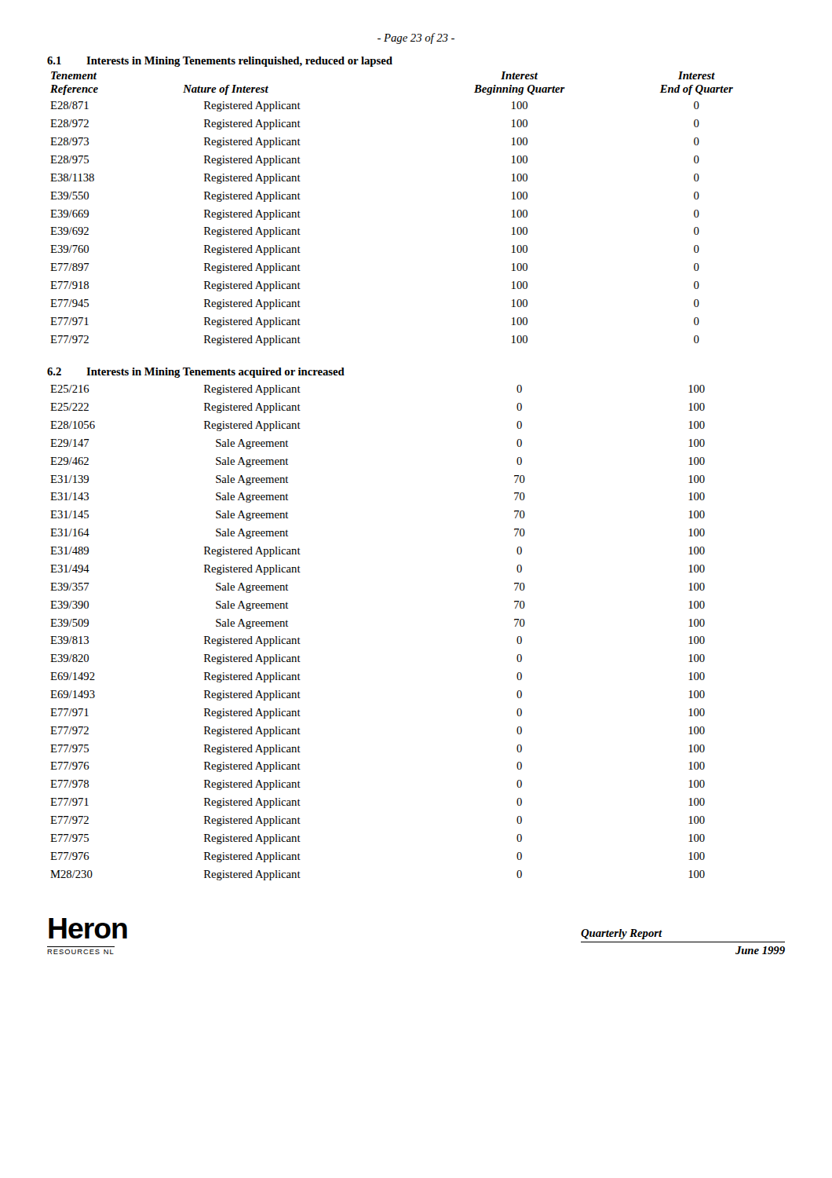- Page 23 of 23 -
6.1 Interests in Mining Tenements relinquished, reduced or lapsed
| Tenement Reference | Nature of Interest | Interest Beginning Quarter | Interest End of Quarter |
| --- | --- | --- | --- |
| E28/871 | Registered Applicant | 100 | 0 |
| E28/972 | Registered Applicant | 100 | 0 |
| E28/973 | Registered Applicant | 100 | 0 |
| E28/975 | Registered Applicant | 100 | 0 |
| E38/1138 | Registered Applicant | 100 | 0 |
| E39/550 | Registered Applicant | 100 | 0 |
| E39/669 | Registered Applicant | 100 | 0 |
| E39/692 | Registered Applicant | 100 | 0 |
| E39/760 | Registered Applicant | 100 | 0 |
| E77/897 | Registered Applicant | 100 | 0 |
| E77/918 | Registered Applicant | 100 | 0 |
| E77/945 | Registered Applicant | 100 | 0 |
| E77/971 | Registered Applicant | 100 | 0 |
| E77/972 | Registered Applicant | 100 | 0 |
6.2 Interests in Mining Tenements acquired or increased
| E25/216 | Registered Applicant | 0 | 100 |
| E25/222 | Registered Applicant | 0 | 100 |
| E28/1056 | Registered Applicant | 0 | 100 |
| E29/147 | Sale Agreement | 0 | 100 |
| E29/462 | Sale Agreement | 0 | 100 |
| E31/139 | Sale Agreement | 70 | 100 |
| E31/143 | Sale Agreement | 70 | 100 |
| E31/145 | Sale Agreement | 70 | 100 |
| E31/164 | Sale Agreement | 70 | 100 |
| E31/489 | Registered Applicant | 0 | 100 |
| E31/494 | Registered Applicant | 0 | 100 |
| E39/357 | Sale Agreement | 70 | 100 |
| E39/390 | Sale Agreement | 70 | 100 |
| E39/509 | Sale Agreement | 70 | 100 |
| E39/813 | Registered Applicant | 0 | 100 |
| E39/820 | Registered Applicant | 0 | 100 |
| E69/1492 | Registered Applicant | 0 | 100 |
| E69/1493 | Registered Applicant | 0 | 100 |
| E77/971 | Registered Applicant | 0 | 100 |
| E77/972 | Registered Applicant | 0 | 100 |
| E77/975 | Registered Applicant | 0 | 100 |
| E77/976 | Registered Applicant | 0 | 100 |
| E77/978 | Registered Applicant | 0 | 100 |
| E77/971 | Registered Applicant | 0 | 100 |
| E77/972 | Registered Applicant | 0 | 100 |
| E77/975 | Registered Applicant | 0 | 100 |
| E77/976 | Registered Applicant | 0 | 100 |
| M28/230 | Registered Applicant | 0 | 100 |
Heron
RESOURCES NL
Quarterly Report June 1999